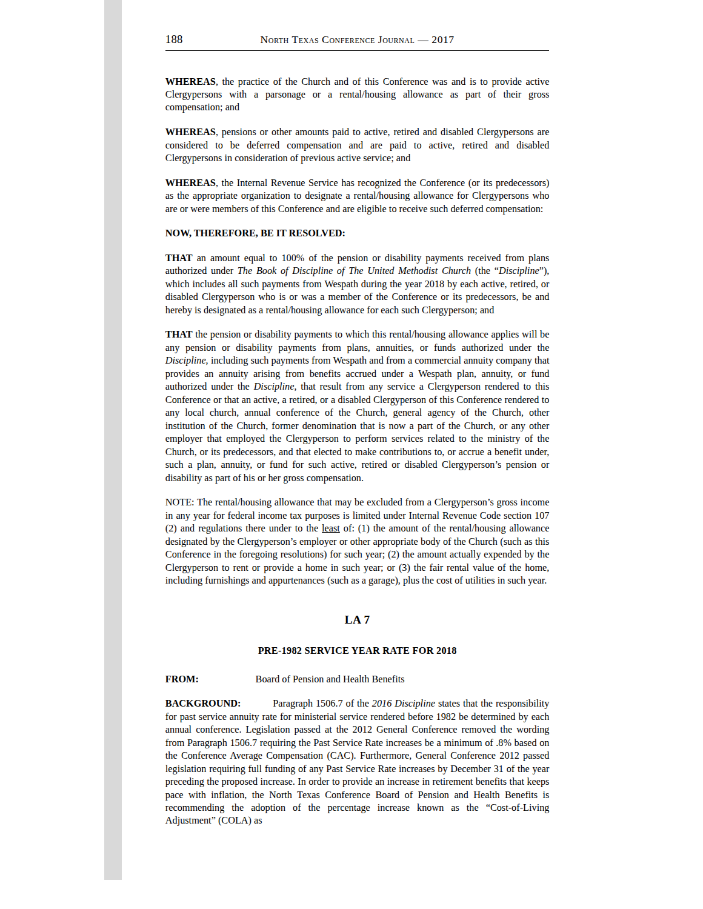188
North Texas Conference Journal — 2017
WHEREAS, the practice of the Church and of this Conference was and is to provide active Clergypersons with a parsonage or a rental/housing allowance as part of their gross compensation; and
WHEREAS, pensions or other amounts paid to active, retired and disabled Clergypersons are considered to be deferred compensation and are paid to active, retired and disabled Clergypersons in consideration of previous active service; and
WHEREAS, the Internal Revenue Service has recognized the Conference (or its predecessors) as the appropriate organization to designate a rental/housing allowance for Clergypersons who are or were members of this Conference and are eligible to receive such deferred compensation:
NOW, THEREFORE, BE IT RESOLVED:
THAT an amount equal to 100% of the pension or disability payments received from plans authorized under The Book of Discipline of The United Methodist Church (the “Discipline”), which includes all such payments from Wespath during the year 2018 by each active, retired, or disabled Clergyperson who is or was a member of the Conference or its predecessors, be and hereby is designated as a rental/housing allowance for each such Clergyperson; and
THAT the pension or disability payments to which this rental/housing allowance applies will be any pension or disability payments from plans, annuities, or funds authorized under the Discipline, including such payments from Wespath and from a commercial annuity company that provides an annuity arising from benefits accrued under a Wespath plan, annuity, or fund authorized under the Discipline, that result from any service a Clergyperson rendered to this Conference or that an active, a retired, or a disabled Clergyperson of this Conference rendered to any local church, annual conference of the Church, general agency of the Church, other institution of the Church, former denomination that is now a part of the Church, or any other employer that employed the Clergyperson to perform services related to the ministry of the Church, or its predecessors, and that elected to make contributions to, or accrue a benefit under, such a plan, annuity, or fund for such active, retired or disabled Clergyperson’s pension or disability as part of his or her gross compensation.
NOTE: The rental/housing allowance that may be excluded from a Clergyperson’s gross income in any year for federal income tax purposes is limited under Internal Revenue Code section 107 (2) and regulations there under to the least of: (1) the amount of the rental/housing allowance designated by the Clergyperson’s employer or other appropriate body of the Church (such as this Conference in the foregoing resolutions) for such year; (2) the amount actually expended by the Clergyperson to rent or provide a home in such year; or (3) the fair rental value of the home, including furnishings and appurtenances (such as a garage), plus the cost of utilities in such year.
LA 7
PRE-1982 SERVICE YEAR RATE FOR 2018
FROM:
Board of Pension and Health Benefits
BACKGROUND: Paragraph 1506.7 of the 2016 Discipline states that the responsibility for past service annuity rate for ministerial service rendered before 1982 be determined by each annual conference. Legislation passed at the 2012 General Conference removed the wording from Paragraph 1506.7 requiring the Past Service Rate increases be a minimum of .8% based on the Conference Average Compensation (CAC). Furthermore, General Conference 2012 passed legislation requiring full funding of any Past Service Rate increases by December 31 of the year preceding the proposed increase. In order to provide an increase in retirement benefits that keeps pace with inflation, the North Texas Conference Board of Pension and Health Benefits is recommending the adoption of the percentage increase known as the “Cost-of-Living Adjustment” (COLA) as